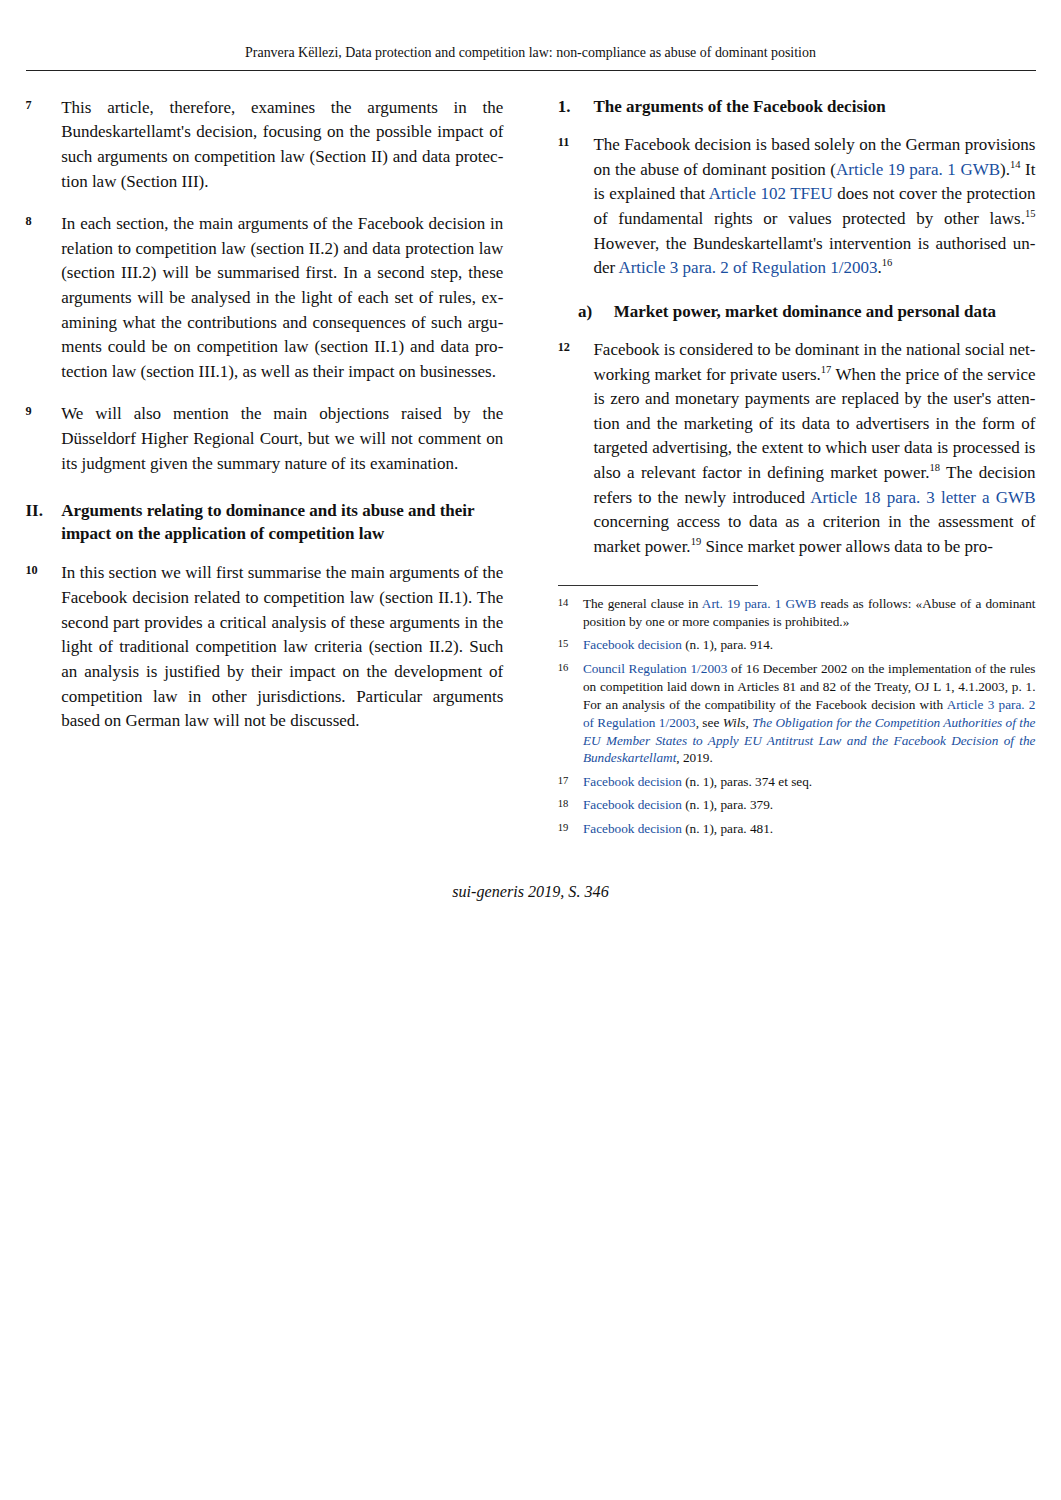Pranvera Këllezi, Data protection and competition law: non-compliance as abuse of dominant position
7 This article, therefore, examines the arguments in the Bundeskartellamt's decision, focusing on the possible impact of such arguments on competition law (Section II) and data protection law (Section III).
8 In each section, the main arguments of the Facebook decision in relation to competition law (section II.2) and data protection law (section III.2) will be summarised first. In a second step, these arguments will be analysed in the light of each set of rules, examining what the contributions and consequences of such arguments could be on competition law (section II.1) and data protection law (section III.1), as well as their impact on businesses.
9 We will also mention the main objections raised by the Düsseldorf Higher Regional Court, but we will not comment on its judgment given the summary nature of its examination.
II. Arguments relating to dominance and its abuse and their impact on the application of competition law
10 In this section we will first summarise the main arguments of the Facebook decision related to competition law (section II.1). The second part provides a critical analysis of these arguments in the light of traditional competition law criteria (section II.2). Such an analysis is justified by their impact on the development of competition law in other jurisdictions. Particular arguments based on German law will not be discussed.
1. The arguments of the Facebook decision
11 The Facebook decision is based solely on the German provisions on the abuse of dominant position (Article 19 para. 1 GWB).14 It is explained that Article 102 TFEU does not cover the protection of fundamental rights or values protected by other laws.15 However, the Bundeskartellamt's intervention is authorised under Article 3 para. 2 of Regulation 1/2003.16
a) Market power, market dominance and personal data
12 Facebook is considered to be dominant in the national social networking market for private users.17 When the price of the service is zero and monetary payments are replaced by the user's attention and the marketing of its data to advertisers in the form of targeted advertising, the extent to which user data is processed is also a relevant factor in defining market power.18 The decision refers to the newly introduced Article 18 para. 3 letter a GWB concerning access to data as a criterion in the assessment of market power.19 Since market power allows data to be pro-
14 The general clause in Art. 19 para. 1 GWB reads as follows: «Abuse of a dominant position by one or more companies is prohibited.»
15 Facebook decision (n. 1), para. 914.
16 Council Regulation 1/2003 of 16 December 2002 on the implementation of the rules on competition laid down in Articles 81 and 82 of the Treaty, OJ L 1, 4.1.2003, p. 1. For an analysis of the compatibility of the Facebook decision with Article 3 para. 2 of Regulation 1/2003, see Wils, The Obligation for the Competition Authorities of the EU Member States to Apply EU Antitrust Law and the Facebook Decision of the Bundeskartellamt, 2019.
17 Facebook decision (n. 1), paras. 374 et seq.
18 Facebook decision (n. 1), para. 379.
19 Facebook decision (n. 1), para. 481.
sui-generis 2019, S. 346